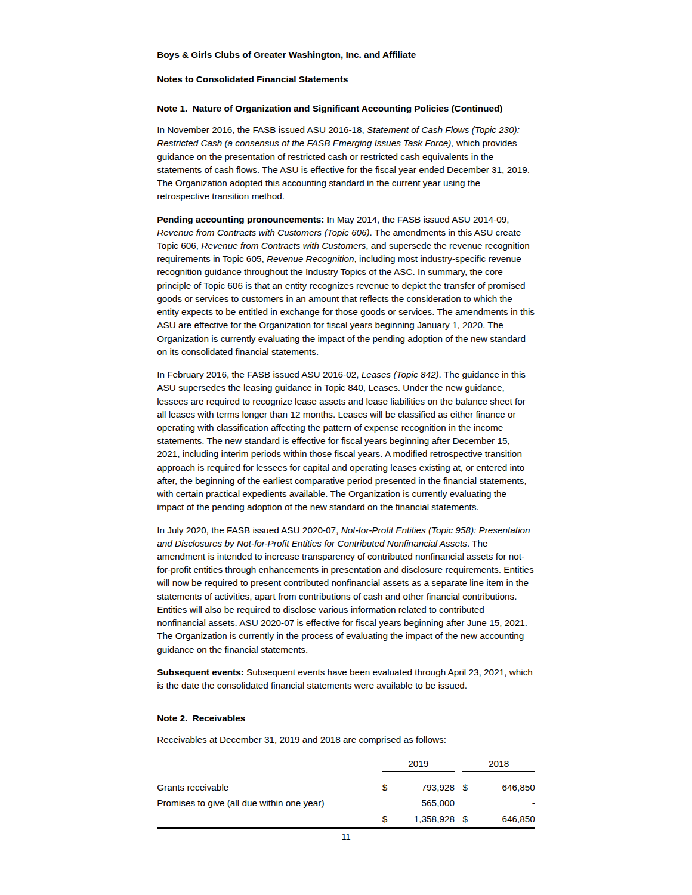Boys & Girls Clubs of Greater Washington, Inc. and Affiliate
Notes to Consolidated Financial Statements
Note 1. Nature of Organization and Significant Accounting Policies (Continued)
In November 2016, the FASB issued ASU 2016-18, Statement of Cash Flows (Topic 230): Restricted Cash (a consensus of the FASB Emerging Issues Task Force), which provides guidance on the presentation of restricted cash or restricted cash equivalents in the statements of cash flows. The ASU is effective for the fiscal year ended December 31, 2019. The Organization adopted this accounting standard in the current year using the retrospective transition method.
Pending accounting pronouncements: In May 2014, the FASB issued ASU 2014-09, Revenue from Contracts with Customers (Topic 606). The amendments in this ASU create Topic 606, Revenue from Contracts with Customers, and supersede the revenue recognition requirements in Topic 605, Revenue Recognition, including most industry-specific revenue recognition guidance throughout the Industry Topics of the ASC. In summary, the core principle of Topic 606 is that an entity recognizes revenue to depict the transfer of promised goods or services to customers in an amount that reflects the consideration to which the entity expects to be entitled in exchange for those goods or services. The amendments in this ASU are effective for the Organization for fiscal years beginning January 1, 2020. The Organization is currently evaluating the impact of the pending adoption of the new standard on its consolidated financial statements.
In February 2016, the FASB issued ASU 2016-02, Leases (Topic 842). The guidance in this ASU supersedes the leasing guidance in Topic 840, Leases. Under the new guidance, lessees are required to recognize lease assets and lease liabilities on the balance sheet for all leases with terms longer than 12 months. Leases will be classified as either finance or operating with classification affecting the pattern of expense recognition in the income statements. The new standard is effective for fiscal years beginning after December 15, 2021, including interim periods within those fiscal years. A modified retrospective transition approach is required for lessees for capital and operating leases existing at, or entered into after, the beginning of the earliest comparative period presented in the financial statements, with certain practical expedients available. The Organization is currently evaluating the impact of the pending adoption of the new standard on the financial statements.
In July 2020, the FASB issued ASU 2020-07, Not-for-Profit Entities (Topic 958): Presentation and Disclosures by Not-for-Profit Entities for Contributed Nonfinancial Assets. The amendment is intended to increase transparency of contributed nonfinancial assets for not-for-profit entities through enhancements in presentation and disclosure requirements. Entities will now be required to present contributed nonfinancial assets as a separate line item in the statements of activities, apart from contributions of cash and other financial contributions. Entities will also be required to disclose various information related to contributed nonfinancial assets. ASU 2020-07 is effective for fiscal years beginning after June 15, 2021. The Organization is currently in the process of evaluating the impact of the new accounting guidance on the financial statements.
Subsequent events: Subsequent events have been evaluated through April 23, 2021, which is the date the consolidated financial statements were available to be issued.
Note 2. Receivables
Receivables at December 31, 2019 and 2018 are comprised as follows:
| | 2019 | | 2018 |
| --- | --- | --- | --- |
| Grants receivable | $ | 793,928 | | $ | 646,850 |
| Promises to give (all due within one year) | | 565,000 | | | - |
| | $ | 1,358,928 | | $ | 646,850 |
11